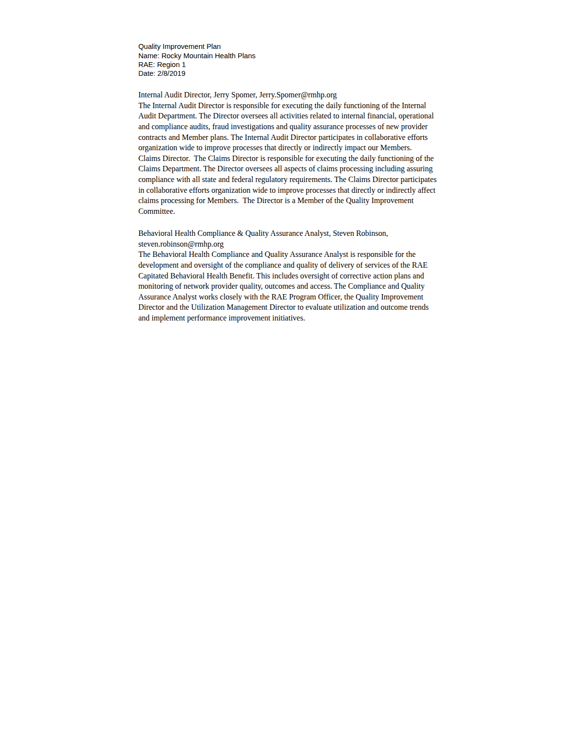Quality Improvement Plan
Name: Rocky Mountain Health Plans
RAE: Region 1
Date: 2/8/2019
Internal Audit Director, Jerry Spomer, Jerry.Spomer@rmhp.org
The Internal Audit Director is responsible for executing the daily functioning of the Internal Audit Department. The Director oversees all activities related to internal financial, operational and compliance audits, fraud investigations and quality assurance processes of new provider contracts and Member plans. The Internal Audit Director participates in collaborative efforts organization wide to improve processes that directly or indirectly impact our Members.
Claims Director. The Claims Director is responsible for executing the daily functioning of the Claims Department. The Director oversees all aspects of claims processing including assuring compliance with all state and federal regulatory requirements. The Claims Director participates in collaborative efforts organization wide to improve processes that directly or indirectly affect claims processing for Members. The Director is a Member of the Quality Improvement Committee.
Behavioral Health Compliance & Quality Assurance Analyst, Steven Robinson, steven.robinson@rmhp.org
The Behavioral Health Compliance and Quality Assurance Analyst is responsible for the development and oversight of the compliance and quality of delivery of services of the RAE Capitated Behavioral Health Benefit. This includes oversight of corrective action plans and monitoring of network provider quality, outcomes and access. The Compliance and Quality Assurance Analyst works closely with the RAE Program Officer, the Quality Improvement Director and the Utilization Management Director to evaluate utilization and outcome trends and implement performance improvement initiatives.